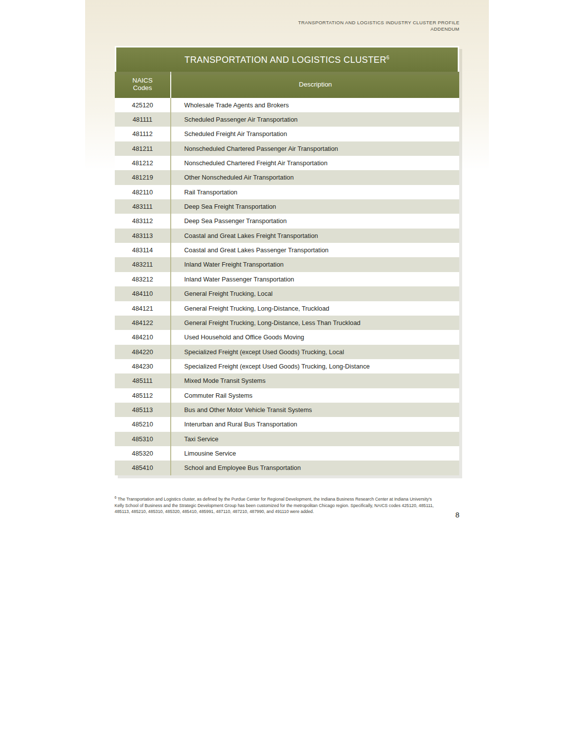Transportation and Logistics Industry Cluster Profile
Addendum
TRANSPORTATION AND LOGISTICS CLUSTER6
| NAICS Codes | Description |
| --- | --- |
| 425120 | Wholesale Trade Agents and Brokers |
| 481111 | Scheduled Passenger Air Transportation |
| 481112 | Scheduled Freight Air Transportation |
| 481211 | Nonscheduled Chartered Passenger Air Transportation |
| 481212 | Nonscheduled Chartered Freight Air Transportation |
| 481219 | Other Nonscheduled Air Transportation |
| 482110 | Rail Transportation |
| 483111 | Deep Sea Freight Transportation |
| 483112 | Deep Sea Passenger Transportation |
| 483113 | Coastal and Great Lakes Freight Transportation |
| 483114 | Coastal and Great Lakes Passenger Transportation |
| 483211 | Inland Water Freight Transportation |
| 483212 | Inland Water Passenger Transportation |
| 484110 | General Freight Trucking, Local |
| 484121 | General Freight Trucking, Long-Distance, Truckload |
| 484122 | General Freight Trucking, Long-Distance, Less Than Truckload |
| 484210 | Used Household and Office Goods Moving |
| 484220 | Specialized Freight (except Used Goods) Trucking, Local |
| 484230 | Specialized Freight (except Used Goods) Trucking, Long-Distance |
| 485111 | Mixed Mode Transit Systems |
| 485112 | Commuter Rail Systems |
| 485113 | Bus and Other Motor Vehicle Transit Systems |
| 485210 | Interurban and Rural Bus Transportation |
| 485310 | Taxi Service |
| 485320 | Limousine Service |
| 485410 | School and Employee Bus Transportation |
6 The Transportation and Logistics cluster, as defined by the Purdue Center for Regional Development, the Indiana Business Research Center at Indiana University’s Kelly School of Business and the Strategic Development Group has been customized for the metropolitan Chicago region. Specifically, NAICS codes 425120, 485111, 485113, 485210, 485310, 485320, 485410, 485991, 487110, 487210, 487990, and 491110 were added.
8